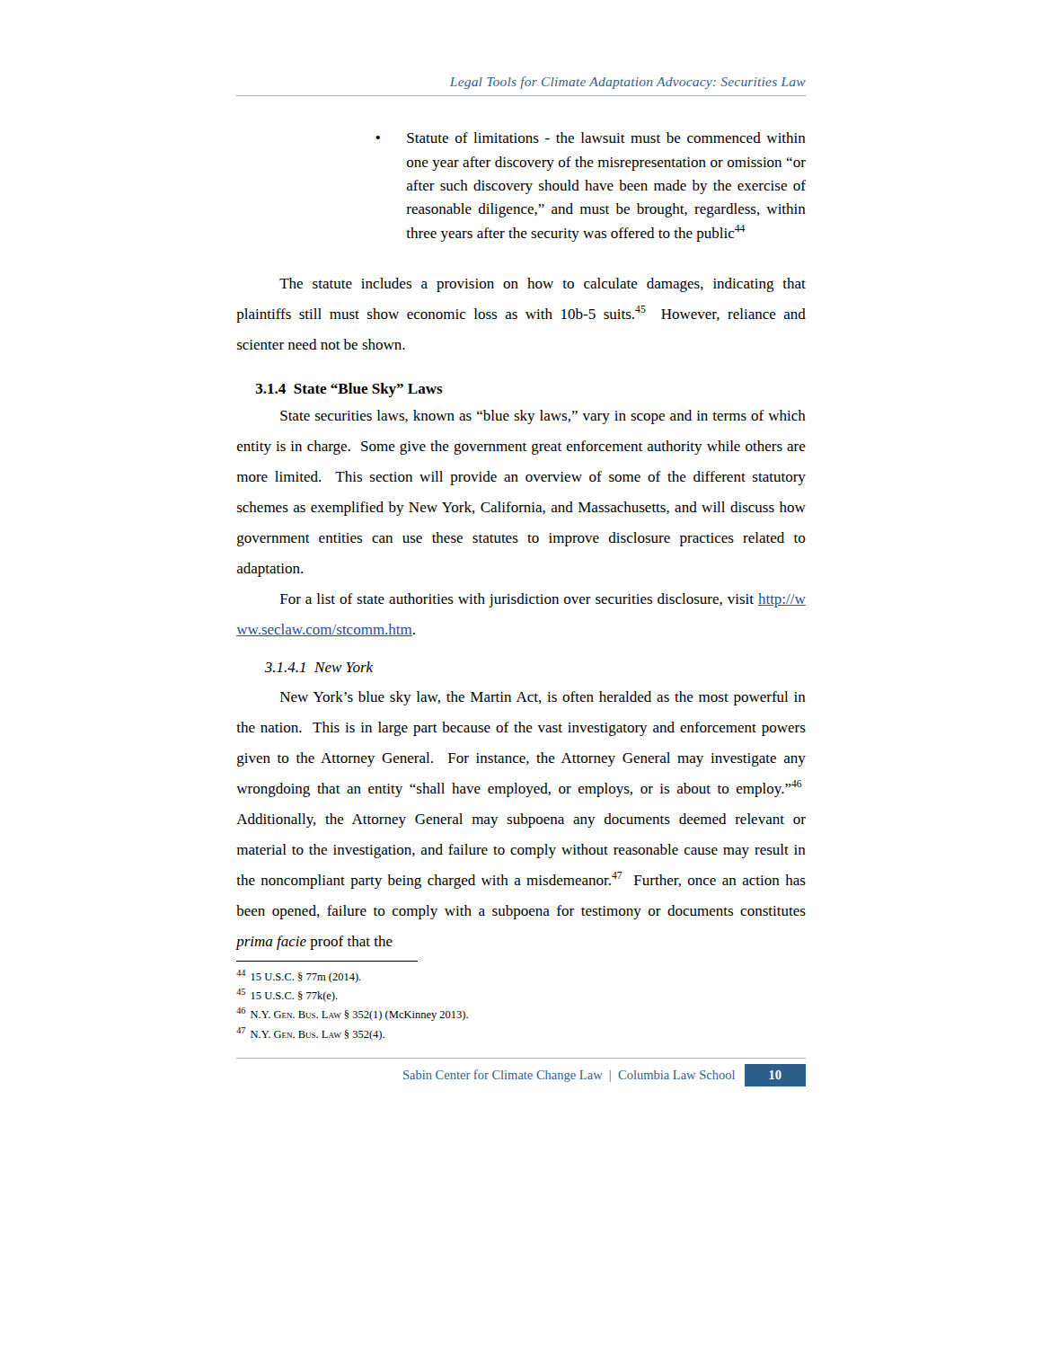Legal Tools for Climate Adaptation Advocacy: Securities Law
Statute of limitations - the lawsuit must be commenced within one year after discovery of the misrepresentation or omission “or after such discovery should have been made by the exercise of reasonable diligence,” and must be brought, regardless, within three years after the security was offered to the public44
The statute includes a provision on how to calculate damages, indicating that plaintiffs still must show economic loss as with 10b-5 suits.45 However, reliance and scienter need not be shown.
3.1.4 State “Blue Sky” Laws
State securities laws, known as “blue sky laws,” vary in scope and in terms of which entity is in charge. Some give the government great enforcement authority while others are more limited. This section will provide an overview of some of the different statutory schemes as exemplified by New York, California, and Massachusetts, and will discuss how government entities can use these statutes to improve disclosure practices related to adaptation.
For a list of state authorities with jurisdiction over securities disclosure, visit http://www.seclaw.com/stcomm.htm.
3.1.4.1 New York
New York’s blue sky law, the Martin Act, is often heralded as the most powerful in the nation. This is in large part because of the vast investigatory and enforcement powers given to the Attorney General. For instance, the Attorney General may investigate any wrongdoing that an entity “shall have employed, or employs, or is about to employ.”46 Additionally, the Attorney General may subpoena any documents deemed relevant or material to the investigation, and failure to comply without reasonable cause may result in the noncompliant party being charged with a misdemeanor.47 Further, once an action has been opened, failure to comply with a subpoena for testimony or documents constitutes prima facie proof that the
44 15 U.S.C. § 77m (2014).
45 15 U.S.C. § 77k(e).
46 N.Y. Gen. Bus. Law § 352(1) (McKinney 2013).
47 N.Y. Gen. Bus. Law § 352(4).
Sabin Center for Climate Change Law | Columbia Law School
10